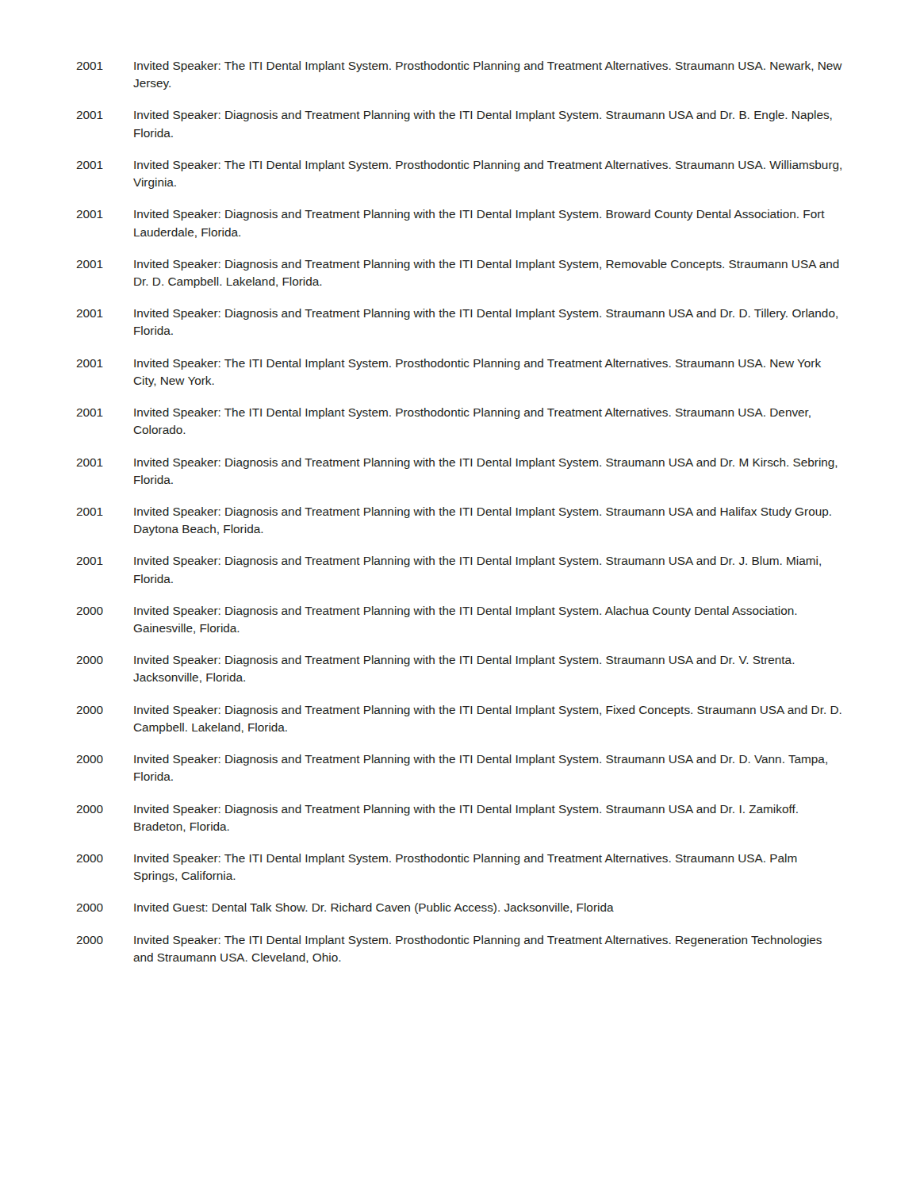| 2001 | Invited Speaker: The ITI Dental Implant System. Prosthodontic Planning and Treatment Alternatives. Straumann USA. Newark, New Jersey. |
| 2001 | Invited Speaker: Diagnosis and Treatment Planning with the ITI Dental Implant System. Straumann USA and Dr. B. Engle. Naples, Florida. |
| 2001 | Invited Speaker: The ITI Dental Implant System. Prosthodontic Planning and Treatment Alternatives. Straumann USA. Williamsburg, Virginia. |
| 2001 | Invited Speaker: Diagnosis and Treatment Planning with the ITI Dental Implant System. Broward County Dental Association. Fort Lauderdale, Florida. |
| 2001 | Invited Speaker: Diagnosis and Treatment Planning with the ITI Dental Implant System, Removable Concepts. Straumann USA and Dr. D. Campbell. Lakeland, Florida. |
| 2001 | Invited Speaker: Diagnosis and Treatment Planning with the ITI Dental Implant System. Straumann USA and Dr. D. Tillery. Orlando, Florida. |
| 2001 | Invited Speaker: The ITI Dental Implant System. Prosthodontic Planning and Treatment Alternatives. Straumann USA. New York City, New York. |
| 2001 | Invited Speaker: The ITI Dental Implant System. Prosthodontic Planning and Treatment Alternatives. Straumann USA. Denver, Colorado. |
| 2001 | Invited Speaker: Diagnosis and Treatment Planning with the ITI Dental Implant System. Straumann USA and Dr. M Kirsch. Sebring, Florida. |
| 2001 | Invited Speaker: Diagnosis and Treatment Planning with the ITI Dental Implant System. Straumann USA and Halifax Study Group. Daytona Beach, Florida. |
| 2001 | Invited Speaker: Diagnosis and Treatment Planning with the ITI Dental Implant System. Straumann USA and Dr. J. Blum. Miami, Florida. |
| 2000 | Invited Speaker: Diagnosis and Treatment Planning with the ITI Dental Implant System. Alachua County Dental Association. Gainesville, Florida. |
| 2000 | Invited Speaker: Diagnosis and Treatment Planning with the ITI Dental Implant System. Straumann USA and Dr. V. Strenta. Jacksonville, Florida. |
| 2000 | Invited Speaker: Diagnosis and Treatment Planning with the ITI Dental Implant System, Fixed Concepts. Straumann USA and Dr. D. Campbell. Lakeland, Florida. |
| 2000 | Invited Speaker: Diagnosis and Treatment Planning with the ITI Dental Implant System. Straumann USA and Dr. D. Vann. Tampa, Florida. |
| 2000 | Invited Speaker: Diagnosis and Treatment Planning with the ITI Dental Implant System. Straumann USA and Dr. I. Zamikoff. Bradeton, Florida. |
| 2000 | Invited Speaker: The ITI Dental Implant System. Prosthodontic Planning and Treatment Alternatives. Straumann USA. Palm Springs, California. |
| 2000 | Invited Guest: Dental Talk Show. Dr. Richard Caven (Public Access). Jacksonville, Florida |
| 2000 | Invited Speaker: The ITI Dental Implant System. Prosthodontic Planning and Treatment Alternatives. Regeneration Technologies and Straumann USA. Cleveland, Ohio. |